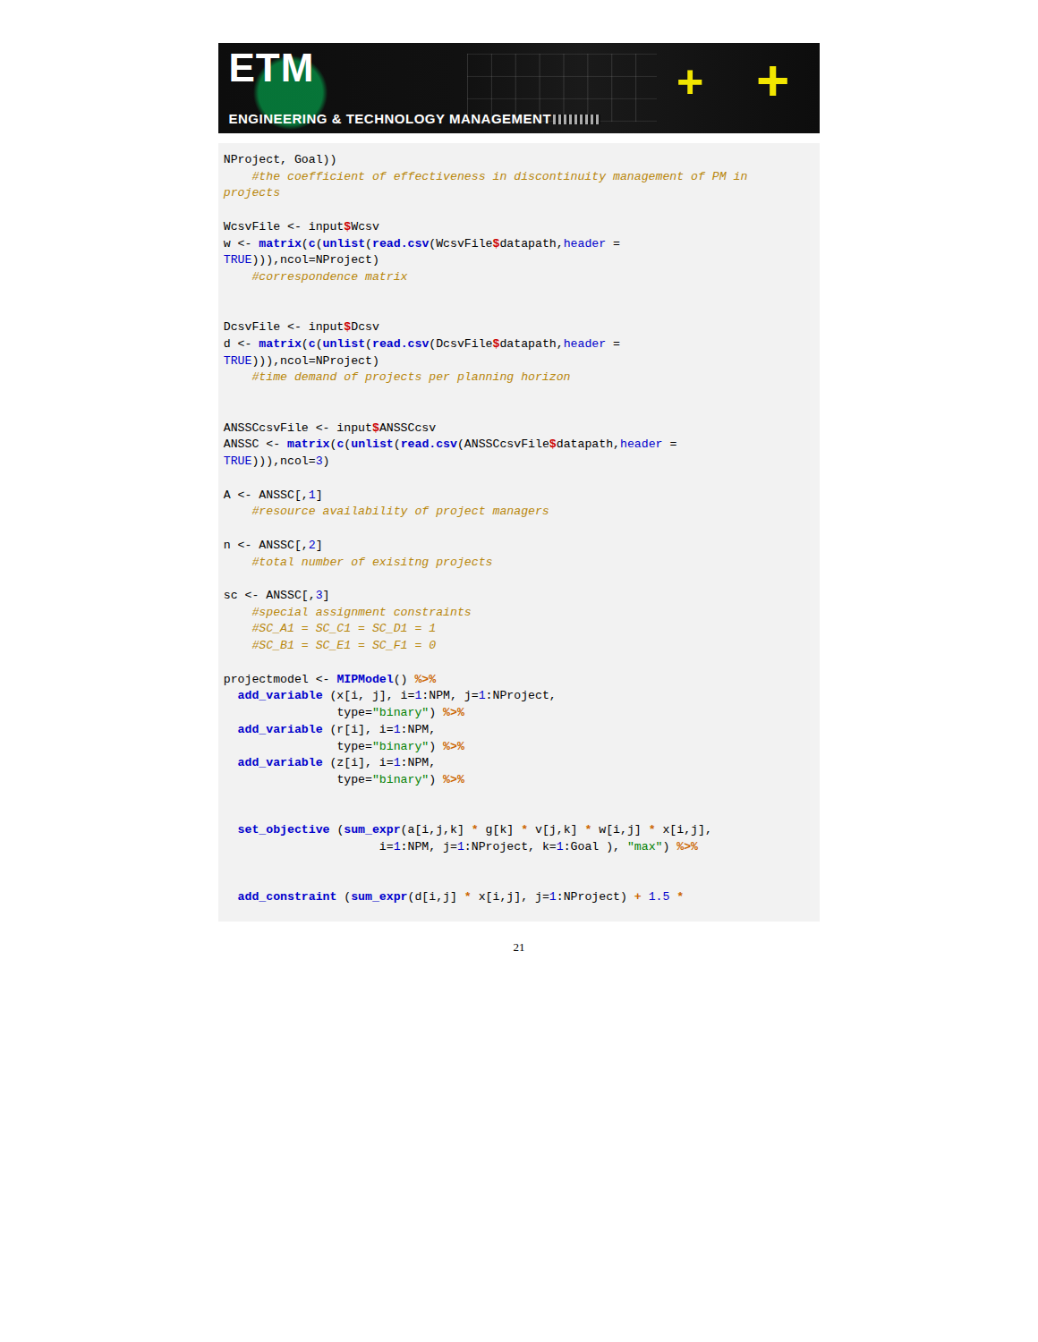+
+
ETM
ENGINEERING & TECHNOLOGY MANAGEMENT
NProject, Goal))
    #the coefficient of effectiveness in discontinuity management of PM in
projects

WcsvFile <- input$Wcsv
w <- matrix(c(unlist(read.csv(WcsvFile$datapath,header =
TRUE))),ncol=NProject)
    #correspondence matrix


DcsvFile <- input$Dcsv
d <- matrix(c(unlist(read.csv(DcsvFile$datapath,header =
TRUE))),ncol=NProject)
    #time demand of projects per planning horizon


ANSSCcsvFile <- input$ANSSCcsv
ANSSC <- matrix(c(unlist(read.csv(ANSSCcsvFile$datapath,header =
TRUE))),ncol=3)

A <- ANSSC[,1]
    #resource availability of project managers

n <- ANSSC[,2]
    #total number of exisitng projects

sc <- ANSSC[,3]
    #special assignment constraints
    #SC_A1 = SC_C1 = SC_D1 = 1
    #SC_B1 = SC_E1 = SC_F1 = 0

projectmodel <- MIPModel() %>%
  add_variable (x[i, j], i=1:NPM, j=1:NProject,
                type="binary") %>%
  add_variable (r[i], i=1:NPM,
                type="binary") %>%
  add_variable (z[i], i=1:NPM,
                type="binary") %>%


  set_objective (sum_expr(a[i,j,k] * g[k] * v[j,k] * w[i,j] * x[i,j],
                      i=1:NPM, j=1:NProject, k=1:Goal ), "max") %>%


  add_constraint (sum_expr(d[i,j] * x[i,j], j=1:NProject) + 1.5 *
21